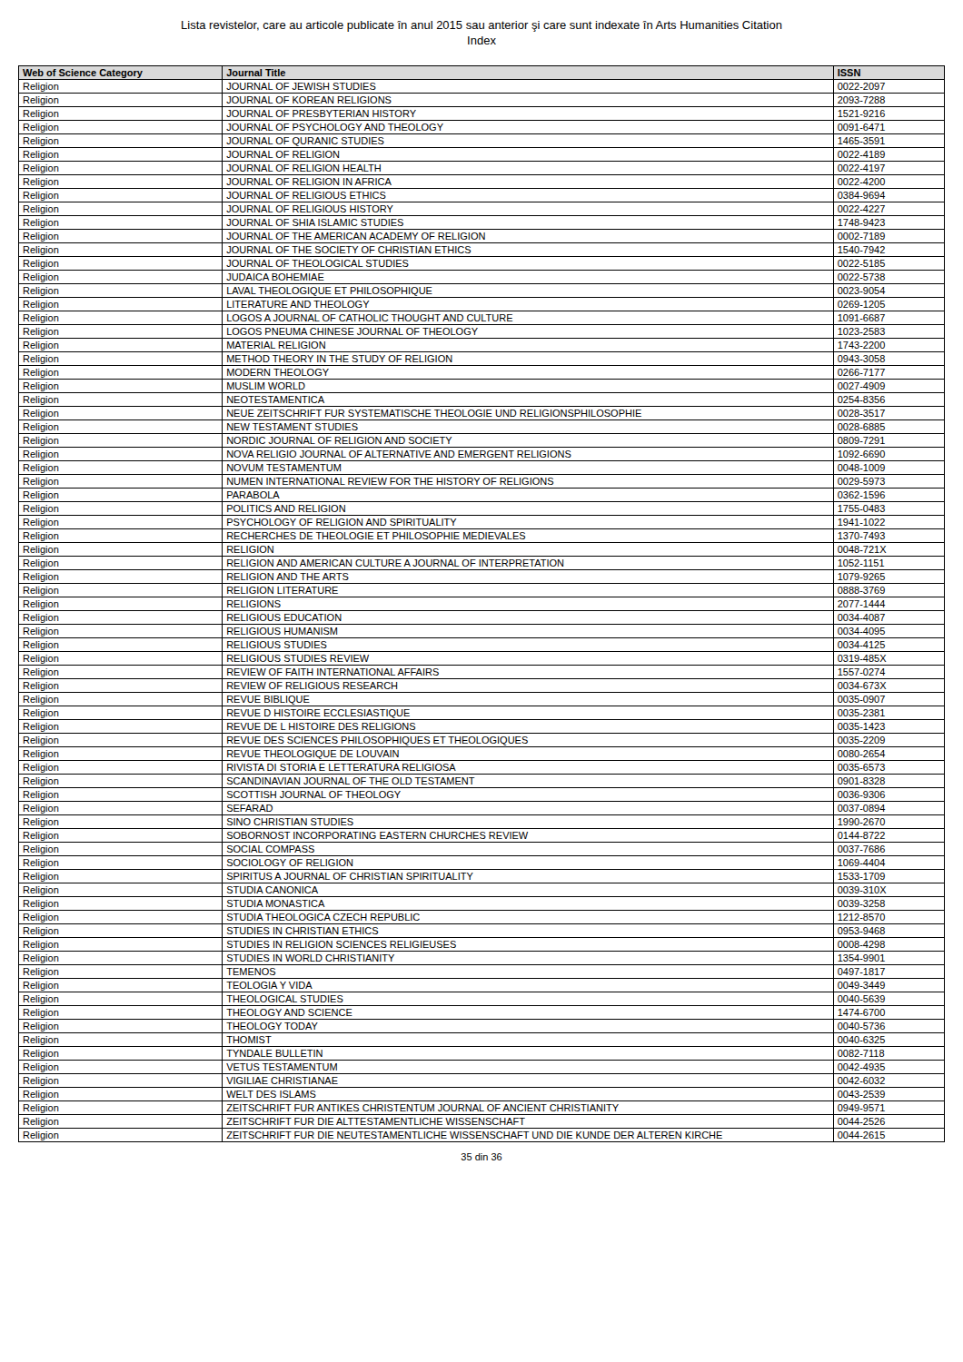Lista revistelor, care au articole publicate în anul 2015 sau anterior şi care sunt indexate în Arts Humanities Citation
Index
| Web of Science Category | Journal Title | ISSN |
| --- | --- | --- |
| Religion | JOURNAL OF JEWISH STUDIES | 0022-2097 |
| Religion | JOURNAL OF KOREAN RELIGIONS | 2093-7288 |
| Religion | JOURNAL OF PRESBYTERIAN HISTORY | 1521-9216 |
| Religion | JOURNAL OF PSYCHOLOGY AND THEOLOGY | 0091-6471 |
| Religion | JOURNAL OF QURANIC STUDIES | 1465-3591 |
| Religion | JOURNAL OF RELIGION | 0022-4189 |
| Religion | JOURNAL OF RELIGION HEALTH | 0022-4197 |
| Religion | JOURNAL OF RELIGION IN AFRICA | 0022-4200 |
| Religion | JOURNAL OF RELIGIOUS ETHICS | 0384-9694 |
| Religion | JOURNAL OF RELIGIOUS HISTORY | 0022-4227 |
| Religion | JOURNAL OF SHIA ISLAMIC STUDIES | 1748-9423 |
| Religion | JOURNAL OF THE AMERICAN ACADEMY OF RELIGION | 0002-7189 |
| Religion | JOURNAL OF THE SOCIETY OF CHRISTIAN ETHICS | 1540-7942 |
| Religion | JOURNAL OF THEOLOGICAL STUDIES | 0022-5185 |
| Religion | JUDAICA BOHEMIAE | 0022-5738 |
| Religion | LAVAL THEOLOGIQUE ET PHILOSOPHIQUE | 0023-9054 |
| Religion | LITERATURE AND THEOLOGY | 0269-1205 |
| Religion | LOGOS A JOURNAL OF CATHOLIC THOUGHT AND CULTURE | 1091-6687 |
| Religion | LOGOS PNEUMA CHINESE JOURNAL OF THEOLOGY | 1023-2583 |
| Religion | MATERIAL RELIGION | 1743-2200 |
| Religion | METHOD THEORY IN THE STUDY OF RELIGION | 0943-3058 |
| Religion | MODERN THEOLOGY | 0266-7177 |
| Religion | MUSLIM WORLD | 0027-4909 |
| Religion | NEOTESTAMENTICA | 0254-8356 |
| Religion | NEUE ZEITSCHRIFT FUR SYSTEMATISCHE THEOLOGIE UND RELIGIONSPHILOSOPHIE | 0028-3517 |
| Religion | NEW TESTAMENT STUDIES | 0028-6885 |
| Religion | NORDIC JOURNAL OF RELIGION AND SOCIETY | 0809-7291 |
| Religion | NOVA RELIGIO JOURNAL OF ALTERNATIVE AND EMERGENT RELIGIONS | 1092-6690 |
| Religion | NOVUM TESTAMENTUM | 0048-1009 |
| Religion | NUMEN INTERNATIONAL REVIEW FOR THE HISTORY OF RELIGIONS | 0029-5973 |
| Religion | PARABOLA | 0362-1596 |
| Religion | POLITICS AND RELIGION | 1755-0483 |
| Religion | PSYCHOLOGY OF RELIGION AND SPIRITUALITY | 1941-1022 |
| Religion | RECHERCHES DE THEOLOGIE ET PHILOSOPHIE MEDIEVALES | 1370-7493 |
| Religion | RELIGION | 0048-721X |
| Religion | RELIGION AND AMERICAN CULTURE A JOURNAL OF INTERPRETATION | 1052-1151 |
| Religion | RELIGION AND THE ARTS | 1079-9265 |
| Religion | RELIGION LITERATURE | 0888-3769 |
| Religion | RELIGIONS | 2077-1444 |
| Religion | RELIGIOUS EDUCATION | 0034-4087 |
| Religion | RELIGIOUS HUMANISM | 0034-4095 |
| Religion | RELIGIOUS STUDIES | 0034-4125 |
| Religion | RELIGIOUS STUDIES REVIEW | 0319-485X |
| Religion | REVIEW OF FAITH INTERNATIONAL AFFAIRS | 1557-0274 |
| Religion | REVIEW OF RELIGIOUS RESEARCH | 0034-673X |
| Religion | REVUE BIBLIQUE | 0035-0907 |
| Religion | REVUE D HISTOIRE ECCLESIASTIQUE | 0035-2381 |
| Religion | REVUE DE L HISTOIRE DES RELIGIONS | 0035-1423 |
| Religion | REVUE DES SCIENCES PHILOSOPHIQUES ET THEOLOGIQUES | 0035-2209 |
| Religion | REVUE THEOLOGIQUE DE LOUVAIN | 0080-2654 |
| Religion | RIVISTA DI STORIA E LETTERATURA RELIGIOSA | 0035-6573 |
| Religion | SCANDINAVIAN JOURNAL OF THE OLD TESTAMENT | 0901-8328 |
| Religion | SCOTTISH JOURNAL OF THEOLOGY | 0036-9306 |
| Religion | SEFARAD | 0037-0894 |
| Religion | SINO CHRISTIAN STUDIES | 1990-2670 |
| Religion | SOBORNOST INCORPORATING EASTERN CHURCHES REVIEW | 0144-8722 |
| Religion | SOCIAL COMPASS | 0037-7686 |
| Religion | SOCIOLOGY OF RELIGION | 1069-4404 |
| Religion | SPIRITUS A JOURNAL OF CHRISTIAN SPIRITUALITY | 1533-1709 |
| Religion | STUDIA CANONICA | 0039-310X |
| Religion | STUDIA MONASTICA | 0039-3258 |
| Religion | STUDIA THEOLOGICA CZECH REPUBLIC | 1212-8570 |
| Religion | STUDIES IN CHRISTIAN ETHICS | 0953-9468 |
| Religion | STUDIES IN RELIGION SCIENCES RELIGIEUSES | 0008-4298 |
| Religion | STUDIES IN WORLD CHRISTIANITY | 1354-9901 |
| Religion | TEMENOS | 0497-1817 |
| Religion | TEOLOGIA Y VIDA | 0049-3449 |
| Religion | THEOLOGICAL STUDIES | 0040-5639 |
| Religion | THEOLOGY AND SCIENCE | 1474-6700 |
| Religion | THEOLOGY TODAY | 0040-5736 |
| Religion | THOMIST | 0040-6325 |
| Religion | TYNDALE BULLETIN | 0082-7118 |
| Religion | VETUS TESTAMENTUM | 0042-4935 |
| Religion | VIGILIAE CHRISTIANAE | 0042-6032 |
| Religion | WELT DES ISLAMS | 0043-2539 |
| Religion | ZEITSCHRIFT FUR ANTIKES CHRISTENTUM JOURNAL OF ANCIENT CHRISTIANITY | 0949-9571 |
| Religion | ZEITSCHRIFT FUR DIE ALTTESTAMENTLICHE WISSENSCHAFT | 0044-2526 |
| Religion | ZEITSCHRIFT FUR DIE NEUTESTAMENTLICHE WISSENSCHAFT UND DIE KUNDE DER ALTEREN KIRCHE | 0044-2615 |
35 din 36